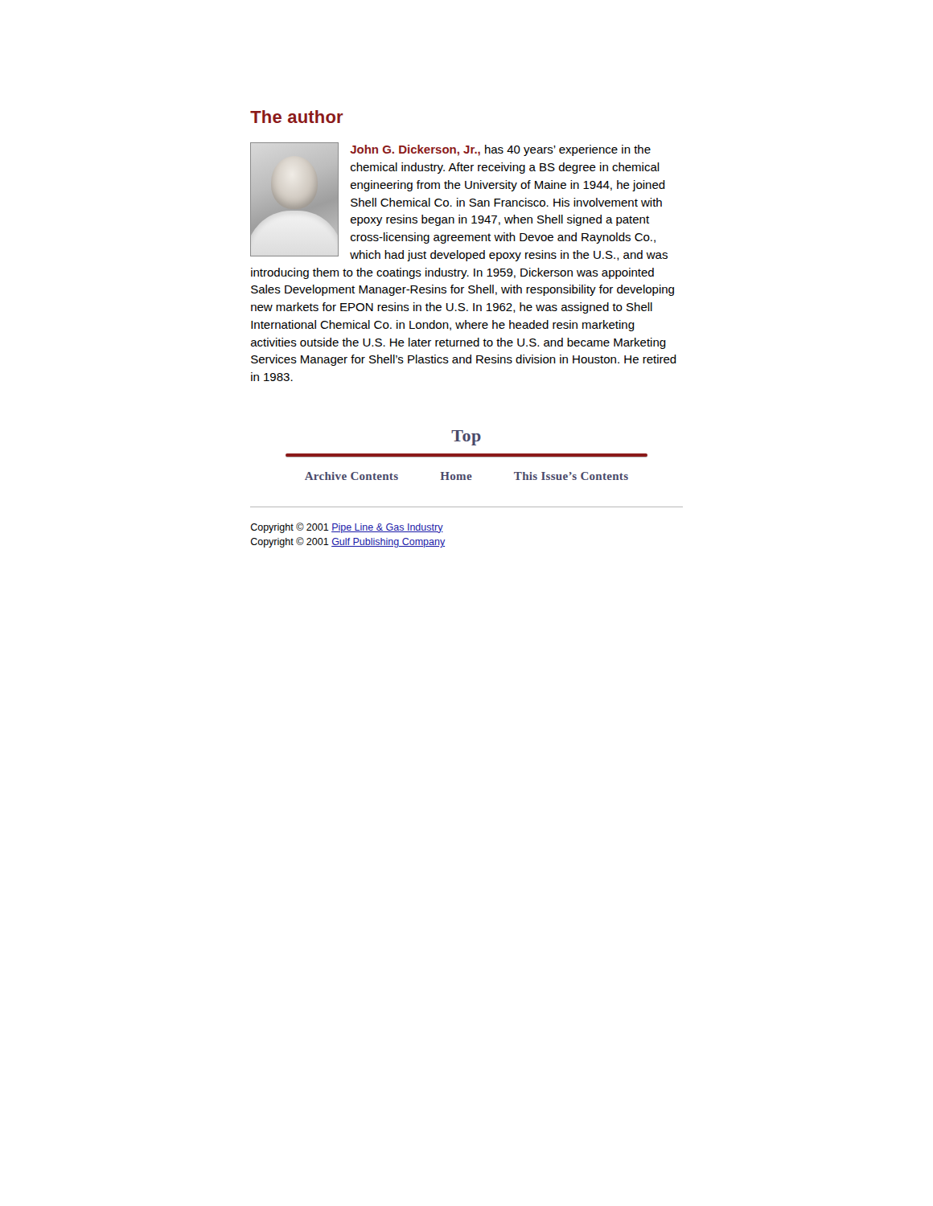The author
John G. Dickerson, Jr., has 40 years’ experience in the chemical industry. After receiving a BS degree in chemical engineering from the University of Maine in 1944, he joined Shell Chemical Co. in San Francisco. His involvement with epoxy resins began in 1947, when Shell signed a patent cross-licensing agreement with Devoe and Raynolds Co., which had just developed epoxy resins in the U.S., and was introducing them to the coatings industry. In 1959, Dickerson was appointed Sales Development Manager-Resins for Shell, with responsibility for developing new markets for EPON resins in the U.S. In 1962, he was assigned to Shell International Chemical Co. in London, where he headed resin marketing activities outside the U.S. He later returned to the U.S. and became Marketing Services Manager for Shell’s Plastics and Resins division in Houston. He retired in 1983.
Top
Archive Contents Home This Issue’s Contents
Copyright © 2001 Pipe Line & Gas Industry
Copyright © 2001 Gulf Publishing Company